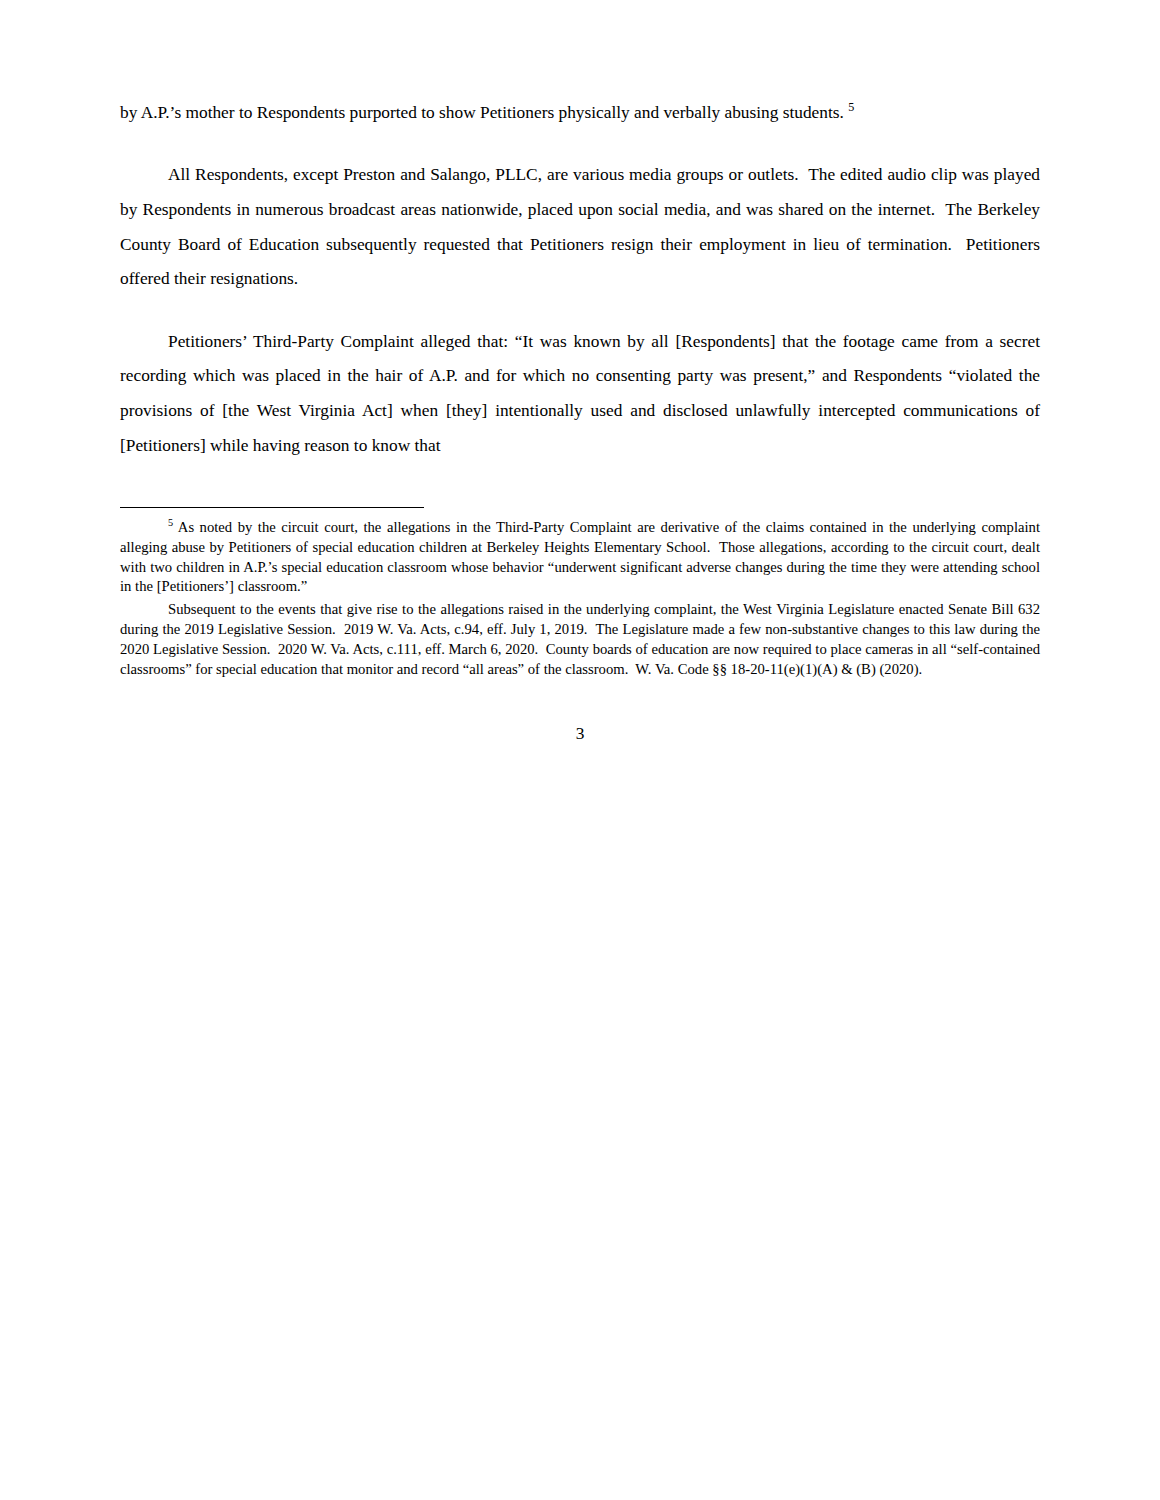by A.P.’s mother to Respondents purported to show Petitioners physically and verbally abusing students. 5
All Respondents, except Preston and Salango, PLLC, are various media groups or outlets. The edited audio clip was played by Respondents in numerous broadcast areas nationwide, placed upon social media, and was shared on the internet. The Berkeley County Board of Education subsequently requested that Petitioners resign their employment in lieu of termination. Petitioners offered their resignations.
Petitioners’ Third-Party Complaint alleged that: “It was known by all [Respondents] that the footage came from a secret recording which was placed in the hair of A.P. and for which no consenting party was present,” and Respondents “violated the provisions of [the West Virginia Act] when [they] intentionally used and disclosed unlawfully intercepted communications of [Petitioners] while having reason to know that
5 As noted by the circuit court, the allegations in the Third-Party Complaint are derivative of the claims contained in the underlying complaint alleging abuse by Petitioners of special education children at Berkeley Heights Elementary School. Those allegations, according to the circuit court, dealt with two children in A.P.’s special education classroom whose behavior “underwent significant adverse changes during the time they were attending school in the [Petitioners’] classroom.”
Subsequent to the events that give rise to the allegations raised in the underlying complaint, the West Virginia Legislature enacted Senate Bill 632 during the 2019 Legislative Session. 2019 W. Va. Acts, c.94, eff. July 1, 2019. The Legislature made a few non-substantive changes to this law during the 2020 Legislative Session. 2020 W. Va. Acts, c.111, eff. March 6, 2020. County boards of education are now required to place cameras in all “self-contained classrooms” for special education that monitor and record “all areas” of the classroom. W. Va. Code §§ 18-20-11(e)(1)(A) & (B) (2020).
3